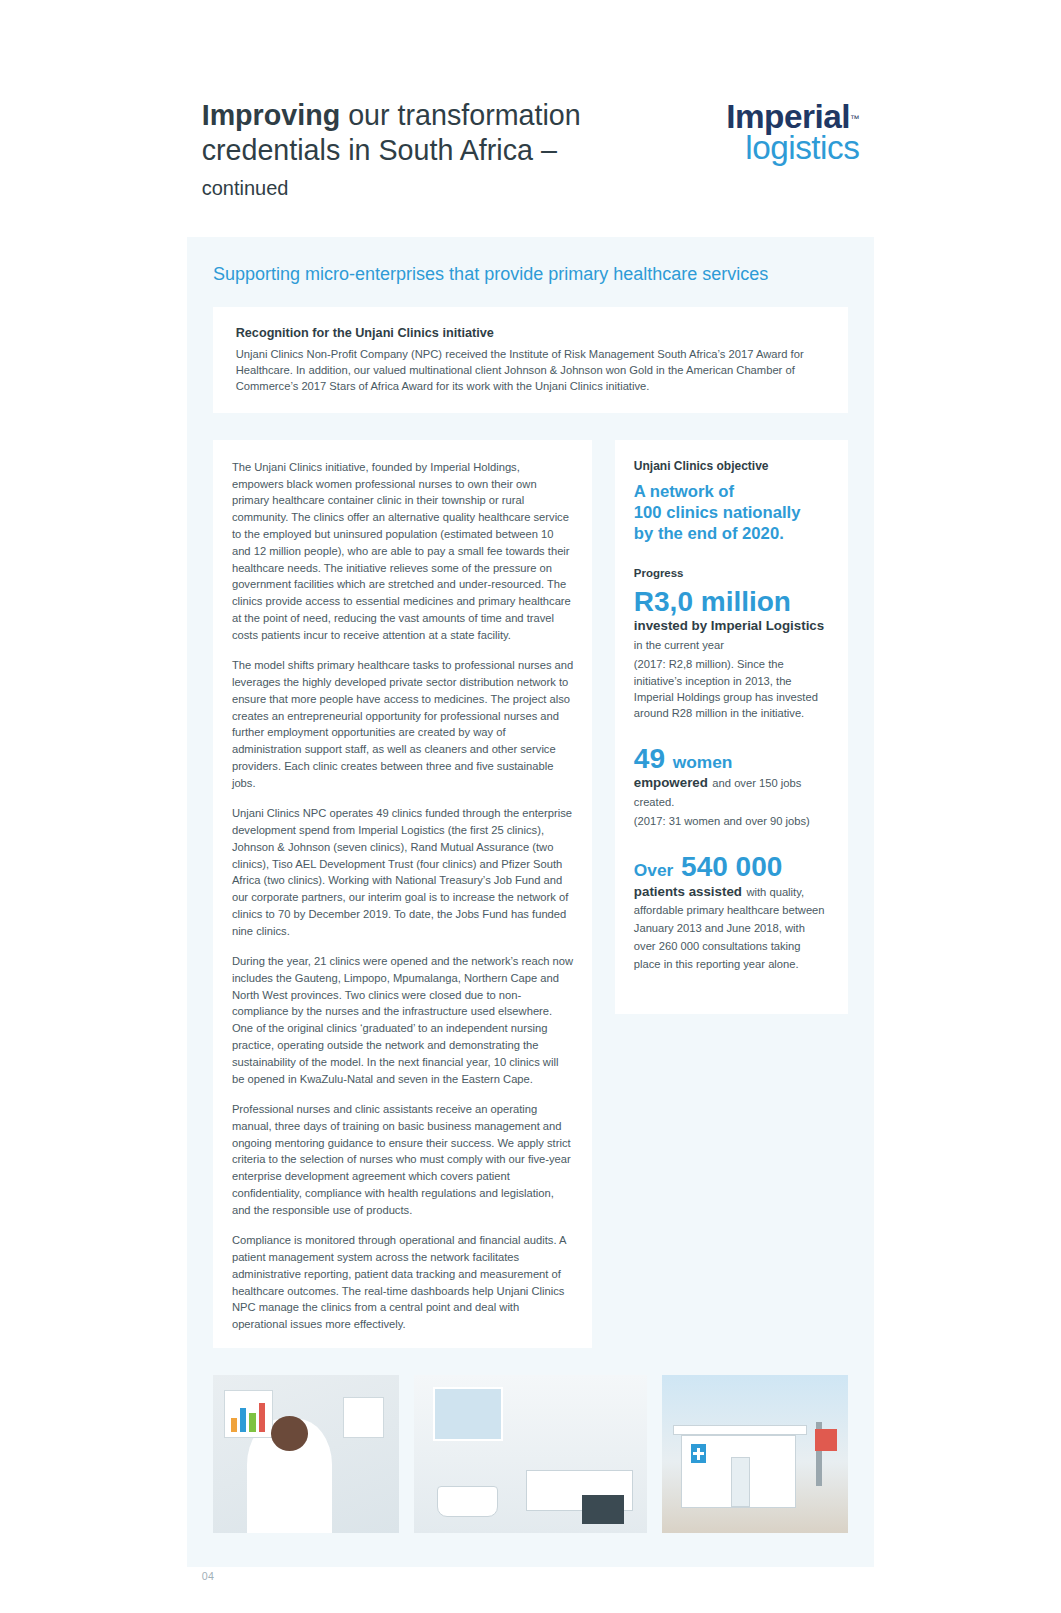Improving our transformation
credentials in South Africa – continued
Imperial™
logistics
Supporting micro-enterprises that provide primary healthcare services
Recognition for the Unjani Clinics initiative
Unjani Clinics Non-Profit Company (NPC) received the Institute of Risk Management South Africa’s 2017 Award for Healthcare. In addition, our valued multinational client Johnson & Johnson won Gold in the American Chamber of Commerce’s 2017 Stars of Africa Award for its work with the Unjani Clinics initiative.
The Unjani Clinics initiative, founded by Imperial Holdings, empowers black women professional nurses to own their own primary healthcare container clinic in their township or rural community. The clinics offer an alternative quality healthcare service to the employed but uninsured population (estimated between 10 and 12 million people), who are able to pay a small fee towards their healthcare needs. The initiative relieves some of the pressure on government facilities which are stretched and under-resourced. The clinics provide access to essential medicines and primary healthcare at the point of need, reducing the vast amounts of time and travel costs patients incur to receive attention at a state facility.
The model shifts primary healthcare tasks to professional nurses and leverages the highly developed private sector distribution network to ensure that more people have access to medicines. The project also creates an entrepreneurial opportunity for professional nurses and further employment opportunities are created by way of administration support staff, as well as cleaners and other service providers. Each clinic creates between three and five sustainable jobs.
Unjani Clinics NPC operates 49 clinics funded through the enterprise development spend from Imperial Logistics (the first 25 clinics), Johnson & Johnson (seven clinics), Rand Mutual Assurance (two clinics), Tiso AEL Development Trust (four clinics) and Pfizer South Africa (two clinics). Working with National Treasury’s Job Fund and our corporate partners, our interim goal is to increase the network of clinics to 70 by December 2019. To date, the Jobs Fund has funded nine clinics.
During the year, 21 clinics were opened and the network’s reach now includes the Gauteng, Limpopo, Mpumalanga, Northern Cape and North West provinces. Two clinics were closed due to non-compliance by the nurses and the infrastructure used elsewhere. One of the original clinics ‘graduated’ to an independent nursing practice, operating outside the network and demonstrating the sustainability of the model. In the next financial year, 10 clinics will be opened in KwaZulu-Natal and seven in the Eastern Cape.
Professional nurses and clinic assistants receive an operating manual, three days of training on basic business management and ongoing mentoring guidance to ensure their success. We apply strict criteria to the selection of nurses who must comply with our five-year enterprise development agreement which covers patient confidentiality, compliance with health regulations and legislation, and the responsible use of products.
Compliance is monitored through operational and financial audits. A patient management system across the network facilitates administrative reporting, patient data tracking and measurement of healthcare outcomes. The real-time dashboards help Unjani Clinics NPC manage the clinics from a central point and deal with operational issues more effectively.
Unjani Clinics objective
A network of
100 clinics nationally
by the end of 2020.
Progress
R3,0 million invested by Imperial Logistics in the current year
(2017: R2,8 million). Since the initiative’s inception in 2013, the Imperial Holdings group has invested around R28 million in the initiative.
49 women empowered and over 150 jobs created.
(2017: 31 women and over 90 jobs)
Over 540 000 patients assisted with quality, affordable primary healthcare between January 2013 and June 2018, with over 260 000 consultations taking place in this reporting year alone.
04